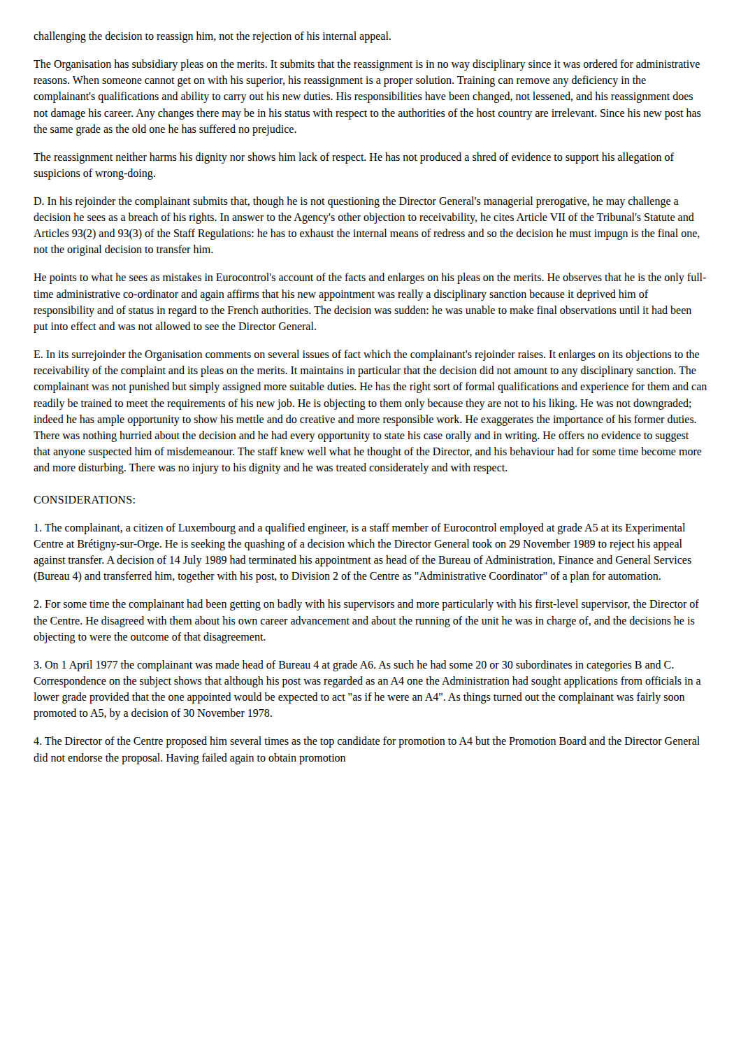challenging the decision to reassign him, not the rejection of his internal appeal.
The Organisation has subsidiary pleas on the merits. It submits that the reassignment is in no way disciplinary since it was ordered for administrative reasons. When someone cannot get on with his superior, his reassignment is a proper solution. Training can remove any deficiency in the complainant's qualifications and ability to carry out his new duties. His responsibilities have been changed, not lessened, and his reassignment does not damage his career. Any changes there may be in his status with respect to the authorities of the host country are irrelevant. Since his new post has the same grade as the old one he has suffered no prejudice.
The reassignment neither harms his dignity nor shows him lack of respect. He has not produced a shred of evidence to support his allegation of suspicions of wrong-doing.
D. In his rejoinder the complainant submits that, though he is not questioning the Director General's managerial prerogative, he may challenge a decision he sees as a breach of his rights. In answer to the Agency's other objection to receivability, he cites Article VII of the Tribunal's Statute and Articles 93(2) and 93(3) of the Staff Regulations: he has to exhaust the internal means of redress and so the decision he must impugn is the final one, not the original decision to transfer him.
He points to what he sees as mistakes in Eurocontrol's account of the facts and enlarges on his pleas on the merits. He observes that he is the only full-time administrative co-ordinator and again affirms that his new appointment was really a disciplinary sanction because it deprived him of responsibility and of status in regard to the French authorities. The decision was sudden: he was unable to make final observations until it had been put into effect and was not allowed to see the Director General.
E. In its surrejoinder the Organisation comments on several issues of fact which the complainant's rejoinder raises. It enlarges on its objections to the receivability of the complaint and its pleas on the merits. It maintains in particular that the decision did not amount to any disciplinary sanction. The complainant was not punished but simply assigned more suitable duties. He has the right sort of formal qualifications and experience for them and can readily be trained to meet the requirements of his new job. He is objecting to them only because they are not to his liking. He was not downgraded; indeed he has ample opportunity to show his mettle and do creative and more responsible work. He exaggerates the importance of his former duties. There was nothing hurried about the decision and he had every opportunity to state his case orally and in writing. He offers no evidence to suggest that anyone suspected him of misdemeanour. The staff knew well what he thought of the Director, and his behaviour had for some time become more and more disturbing. There was no injury to his dignity and he was treated considerately and with respect.
CONSIDERATIONS:
1. The complainant, a citizen of Luxembourg and a qualified engineer, is a staff member of Eurocontrol employed at grade A5 at its Experimental Centre at Brétigny-sur-Orge. He is seeking the quashing of a decision which the Director General took on 29 November 1989 to reject his appeal against transfer. A decision of 14 July 1989 had terminated his appointment as head of the Bureau of Administration, Finance and General Services (Bureau 4) and transferred him, together with his post, to Division 2 of the Centre as "Administrative Coordinator" of a plan for automation.
2. For some time the complainant had been getting on badly with his supervisors and more particularly with his first-level supervisor, the Director of the Centre. He disagreed with them about his own career advancement and about the running of the unit he was in charge of, and the decisions he is objecting to were the outcome of that disagreement.
3. On 1 April 1977 the complainant was made head of Bureau 4 at grade A6. As such he had some 20 or 30 subordinates in categories B and C. Correspondence on the subject shows that although his post was regarded as an A4 one the Administration had sought applications from officials in a lower grade provided that the one appointed would be expected to act "as if he were an A4". As things turned out the complainant was fairly soon promoted to A5, by a decision of 30 November 1978.
4. The Director of the Centre proposed him several times as the top candidate for promotion to A4 but the Promotion Board and the Director General did not endorse the proposal. Having failed again to obtain promotion